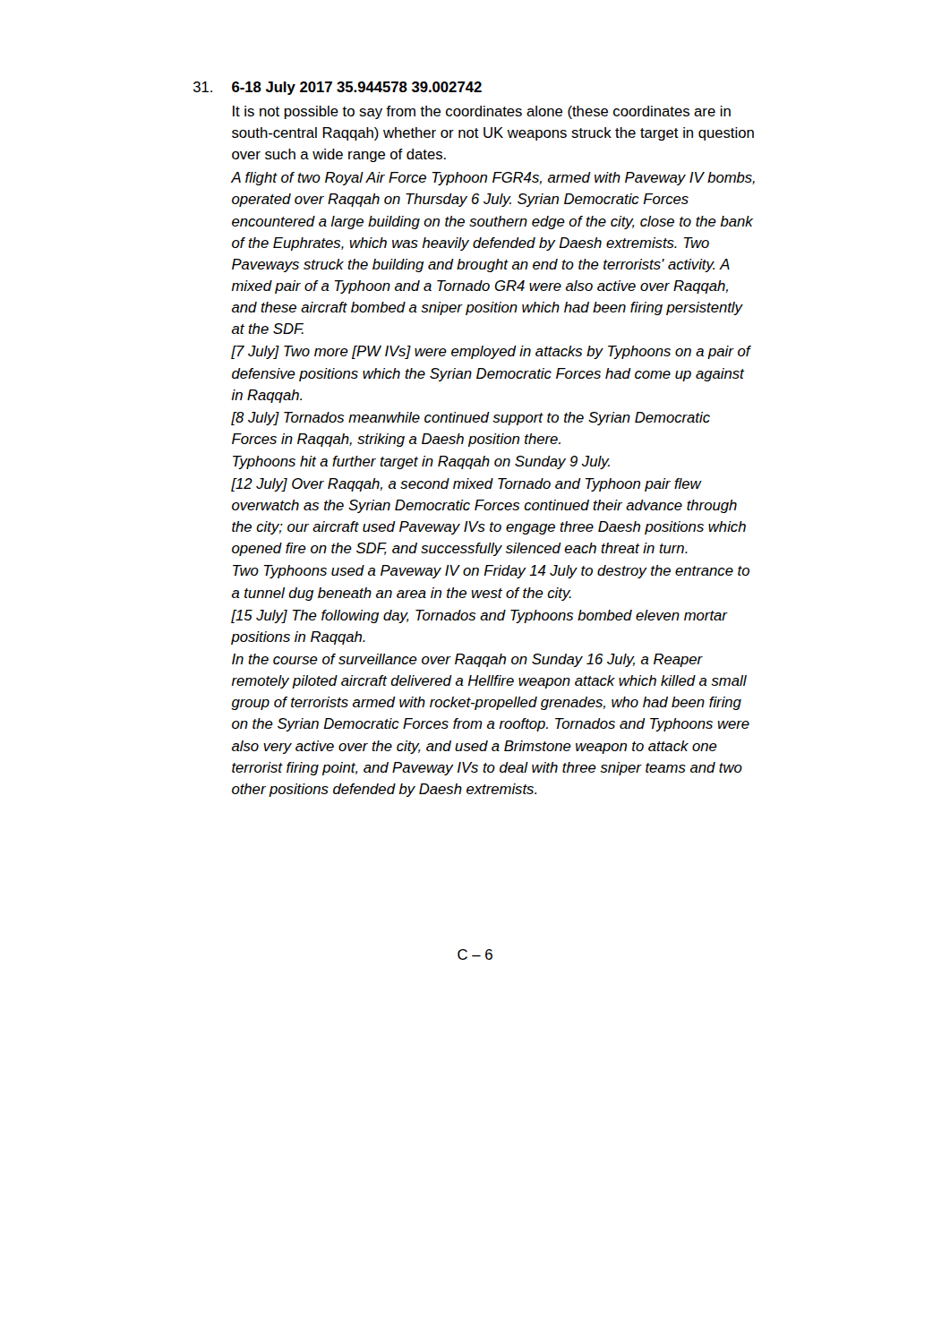31.
6-18 July 2017 35.944578 39.002742
It is not possible to say from the coordinates alone (these coordinates are in south-central Raqqah) whether or not UK weapons struck the target in question over such a wide range of dates.
A flight of two Royal Air Force Typhoon FGR4s, armed with Paveway IV bombs, operated over Raqqah on Thursday 6 July. Syrian Democratic Forces encountered a large building on the southern edge of the city, close to the bank of the Euphrates, which was heavily defended by Daesh extremists. Two Paveways struck the building and brought an end to the terrorists' activity. A mixed pair of a Typhoon and a Tornado GR4 were also active over Raqqah, and these aircraft bombed a sniper position which had been firing persistently at the SDF.
[7 July] Two more [PW IVs] were employed in attacks by Typhoons on a pair of defensive positions which the Syrian Democratic Forces had come up against in Raqqah.
[8 July] Tornados meanwhile continued support to the Syrian Democratic Forces in Raqqah, striking a Daesh position there.
Typhoons hit a further target in Raqqah on Sunday 9 July.
[12 July] Over Raqqah, a second mixed Tornado and Typhoon pair flew overwatch as the Syrian Democratic Forces continued their advance through the city; our aircraft used Paveway IVs to engage three Daesh positions which opened fire on the SDF, and successfully silenced each threat in turn.
Two Typhoons used a Paveway IV on Friday 14 July to destroy the entrance to a tunnel dug beneath an area in the west of the city.
[15 July] The following day, Tornados and Typhoons bombed eleven mortar positions in Raqqah.
In the course of surveillance over Raqqah on Sunday 16 July, a Reaper remotely piloted aircraft delivered a Hellfire weapon attack which killed a small group of terrorists armed with rocket-propelled grenades, who had been firing on the Syrian Democratic Forces from a rooftop. Tornados and Typhoons were also very active over the city, and used a Brimstone weapon to attack one terrorist firing point, and Paveway IVs to deal with three sniper teams and two other positions defended by Daesh extremists.
C – 6